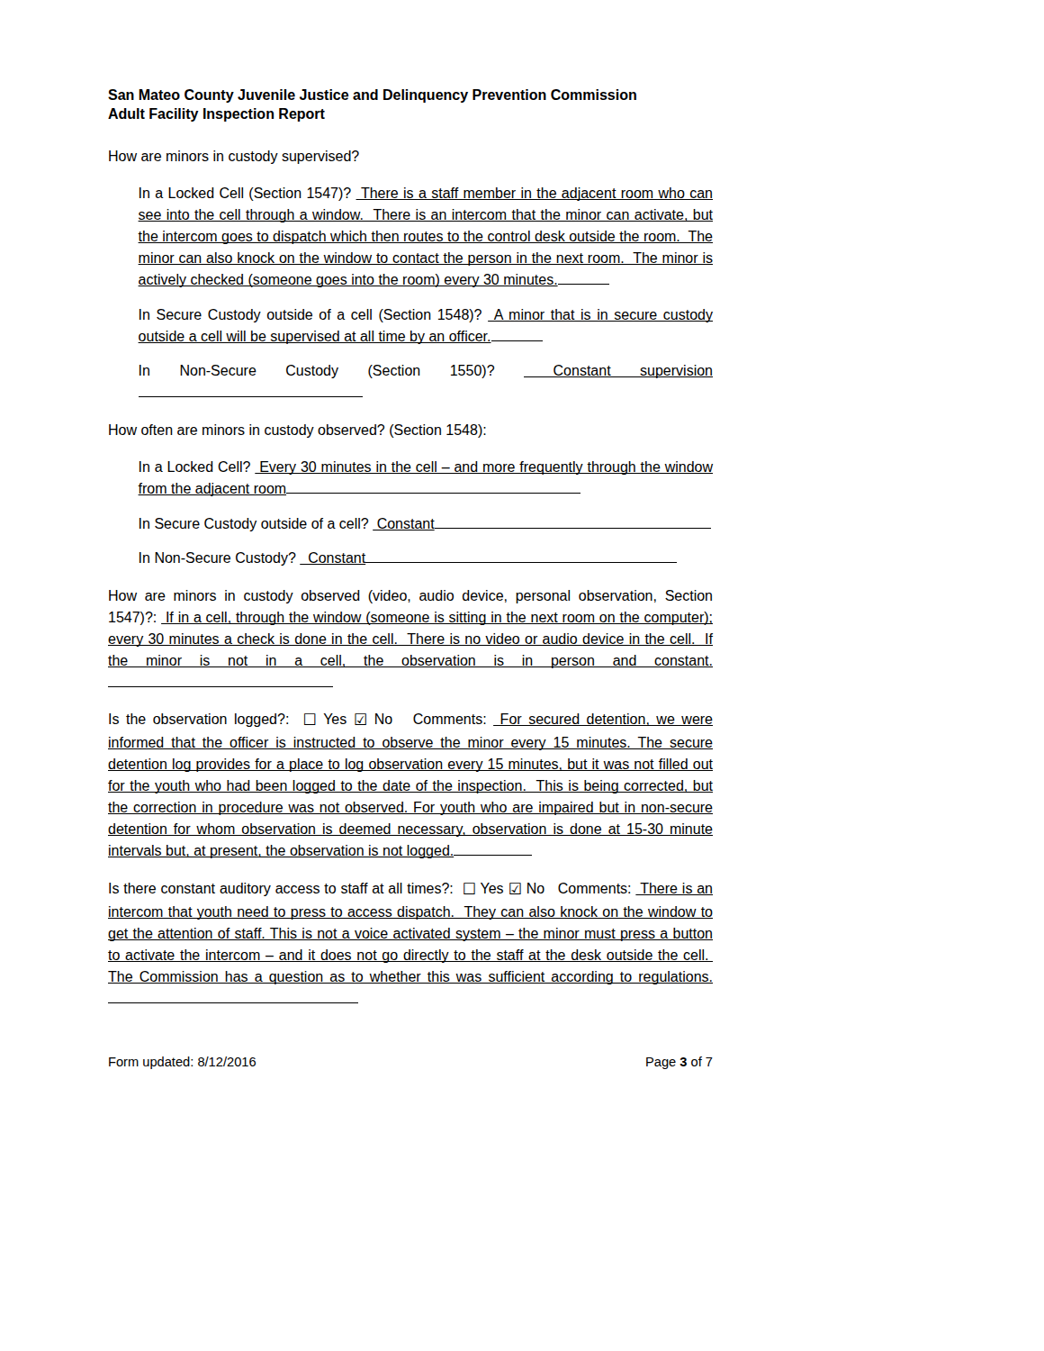San Mateo County Juvenile Justice and Delinquency Prevention Commission
Adult Facility Inspection Report
How are minors in custody supervised?
In a Locked Cell (Section 1547)? There is a staff member in the adjacent room who can see into the cell through a window. There is an intercom that the minor can activate, but the intercom goes to dispatch which then routes to the control desk outside the room. The minor can also knock on the window to contact the person in the next room. The minor is actively checked (someone goes into the room) every 30 minutes.
In Secure Custody outside of a cell (Section 1548)? A minor that is in secure custody outside a cell will be supervised at all time by an officer.
In Non-Secure Custody (Section 1550)? Constant supervision
How often are minors in custody observed? (Section 1548):
In a Locked Cell? Every 30 minutes in the cell – and more frequently through the window from the adjacent room
In Secure Custody outside of a cell? Constant
In Non-Secure Custody? Constant
How are minors in custody observed (video, audio device, personal observation, Section 1547)?: If in a cell, through the window (someone is sitting in the next room on the computer); every 30 minutes a check is done in the cell. There is no video or audio device in the cell. If the minor is not in a cell, the observation is in person and constant.
Is the observation logged?: ☐ Yes ☑ No Comments: For secured detention, we were informed that the officer is instructed to observe the minor every 15 minutes. The secure detention log provides for a place to log observation every 15 minutes, but it was not filled out for the youth who had been logged to the date of the inspection. This is being corrected, but the correction in procedure was not observed. For youth who are impaired but in non-secure detention for whom observation is deemed necessary, observation is done at 15-30 minute intervals but, at present, the observation is not logged.
Is there constant auditory access to staff at all times?: ☐ Yes ☑ No Comments: There is an intercom that youth need to press to access dispatch. They can also knock on the window to get the attention of staff. This is not a voice activated system – the minor must press a button to activate the intercom – and it does not go directly to the staff at the desk outside the cell. The Commission has a question as to whether this was sufficient according to regulations.
Form updated: 8/12/2016
Page 3 of 7